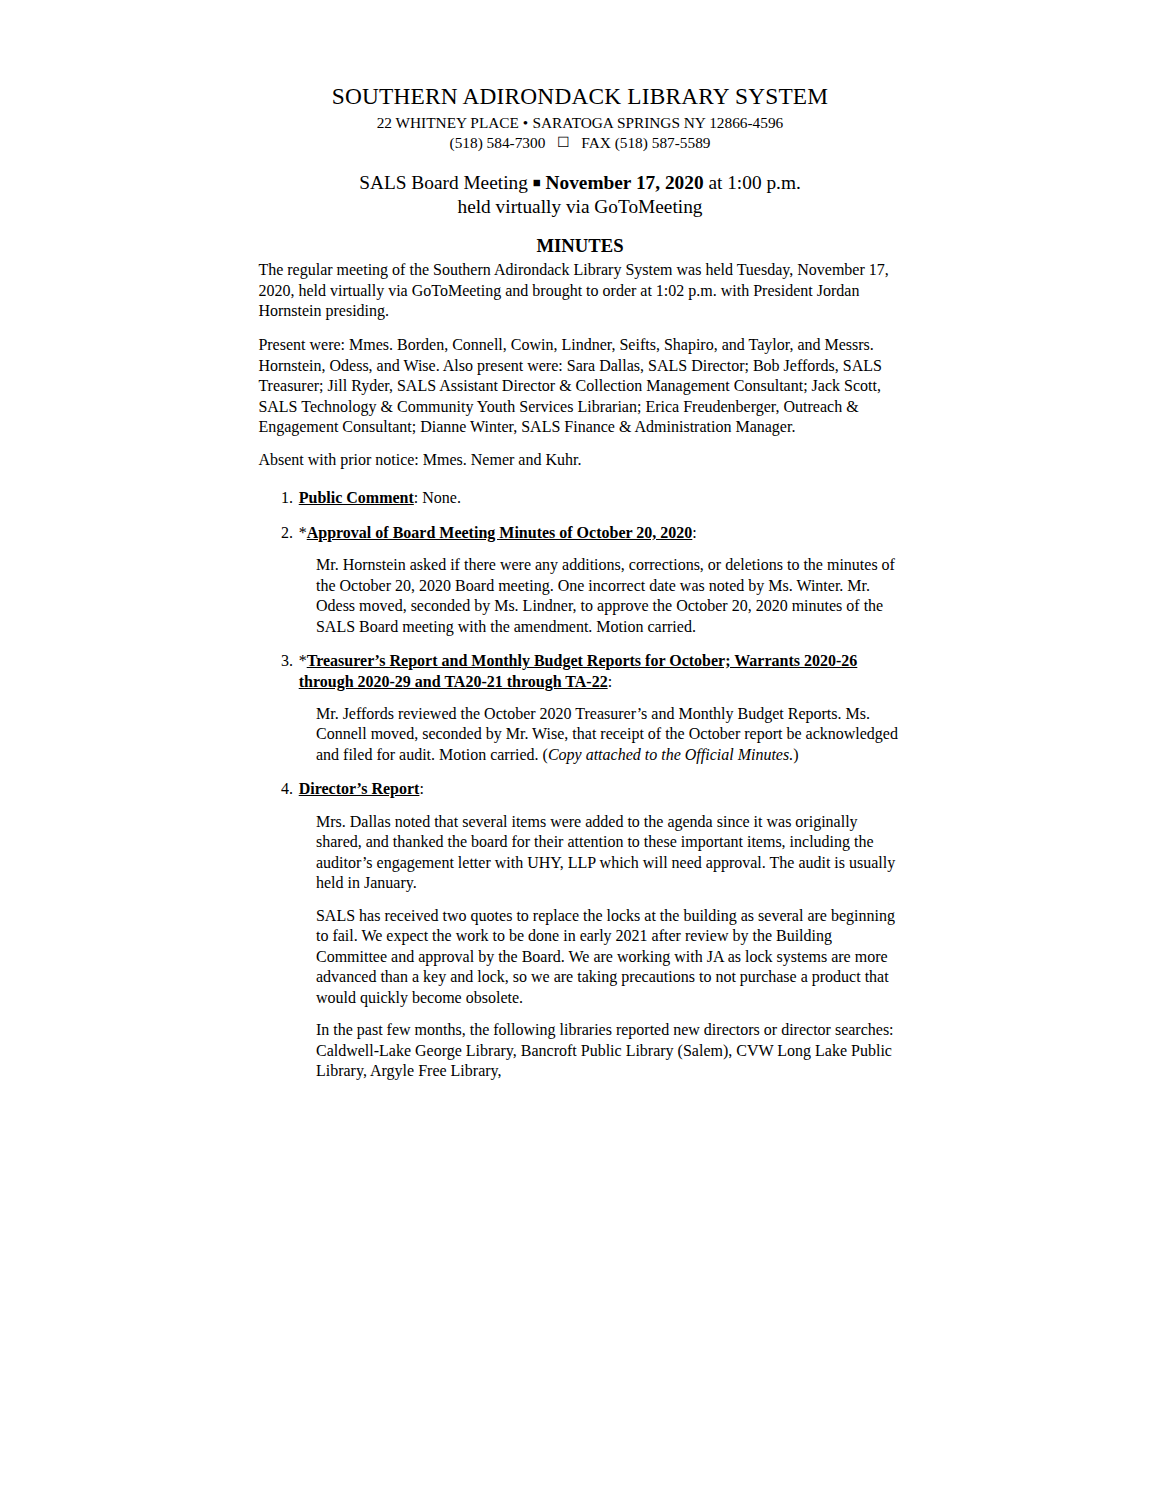SOUTHERN ADIRONDACK LIBRARY SYSTEM
22 WHITNEY PLACE • SARATOGA SPRINGS NY 12866-4596
(518) 584-7300 ☐ FAX (518) 587-5589
SALS Board Meeting ■ November 17, 2020 at 1:00 p.m.
held virtually via GoToMeeting
MINUTES
The regular meeting of the Southern Adirondack Library System was held Tuesday, November 17, 2020, held virtually via GoToMeeting and brought to order at 1:02 p.m. with President Jordan Hornstein presiding.
Present were: Mmes. Borden, Connell, Cowin, Lindner, Seifts, Shapiro, and Taylor, and Messrs. Hornstein, Odess, and Wise. Also present were: Sara Dallas, SALS Director; Bob Jeffords, SALS Treasurer; Jill Ryder, SALS Assistant Director & Collection Management Consultant; Jack Scott, SALS Technology & Community Youth Services Librarian; Erica Freudenberger, Outreach & Engagement Consultant; Dianne Winter, SALS Finance & Administration Manager.
Absent with prior notice: Mmes. Nemer and Kuhr.
Public Comment: None.
*Approval of Board Meeting Minutes of October 20, 2020:
Mr. Hornstein asked if there were any additions, corrections, or deletions to the minutes of the October 20, 2020 Board meeting. One incorrect date was noted by Ms. Winter. Mr. Odess moved, seconded by Ms. Lindner, to approve the October 20, 2020 minutes of the SALS Board meeting with the amendment. Motion carried.
*Treasurer’s Report and Monthly Budget Reports for October; Warrants 2020-26 through 2020-29 and TA20-21 through TA-22:
Mr. Jeffords reviewed the October 2020 Treasurer’s and Monthly Budget Reports. Ms. Connell moved, seconded by Mr. Wise, that receipt of the October report be acknowledged and filed for audit. Motion carried. (Copy attached to the Official Minutes.)
Director’s Report:
Mrs. Dallas noted that several items were added to the agenda since it was originally shared, and thanked the board for their attention to these important items, including the auditor’s engagement letter with UHY, LLP which will need approval. The audit is usually held in January.
SALS has received two quotes to replace the locks at the building as several are beginning to fail. We expect the work to be done in early 2021 after review by the Building Committee and approval by the Board. We are working with JA as lock systems are more advanced than a key and lock, so we are taking precautions to not purchase a product that would quickly become obsolete.
In the past few months, the following libraries reported new directors or director searches: Caldwell-Lake George Library, Bancroft Public Library (Salem), CVW Long Lake Public Library, Argyle Free Library,